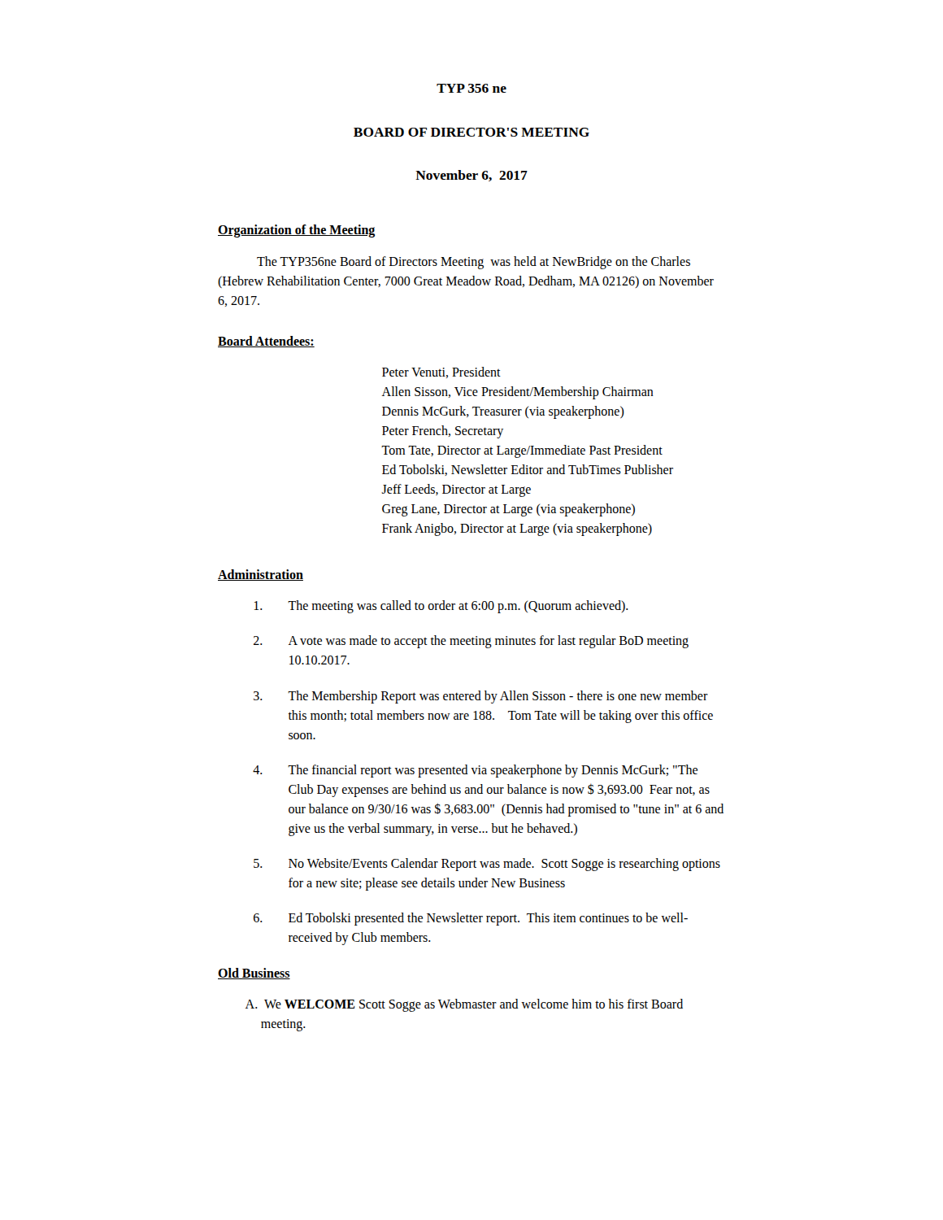TYP 356 ne
BOARD OF DIRECTOR'S MEETING
November 6, 2017
Organization of the Meeting
The TYP356ne Board of Directors Meeting was held at NewBridge on the Charles (Hebrew Rehabilitation Center, 7000 Great Meadow Road, Dedham, MA 02126) on November 6, 2017.
Board Attendees:
Peter Venuti, President
Allen Sisson, Vice President/Membership Chairman
Dennis McGurk, Treasurer (via speakerphone)
Peter French, Secretary
Tom Tate, Director at Large/Immediate Past President
Ed Tobolski, Newsletter Editor and TubTimes Publisher
Jeff Leeds, Director at Large
Greg Lane, Director at Large (via speakerphone)
Frank Anigbo, Director at Large (via speakerphone)
Administration
1. The meeting was called to order at 6:00 p.m. (Quorum achieved).
2. A vote was made to accept the meeting minutes for last regular BoD meeting 10.10.2017.
3. The Membership Report was entered by Allen Sisson - there is one new member this month; total members now are 188. Tom Tate will be taking over this office soon.
4. The financial report was presented via speakerphone by Dennis McGurk; "The Club Day expenses are behind us and our balance is now $ 3,693.00 Fear not, as our balance on 9/30/16 was $ 3,683.00" (Dennis had promised to "tune in" at 6 and give us the verbal summary, in verse... but he behaved.)
5. No Website/Events Calendar Report was made. Scott Sogge is researching options for a new site; please see details under New Business
6. Ed Tobolski presented the Newsletter report. This item continues to be well-received by Club members.
Old Business
A. We WELCOME Scott Sogge as Webmaster and welcome him to his first Board meeting.